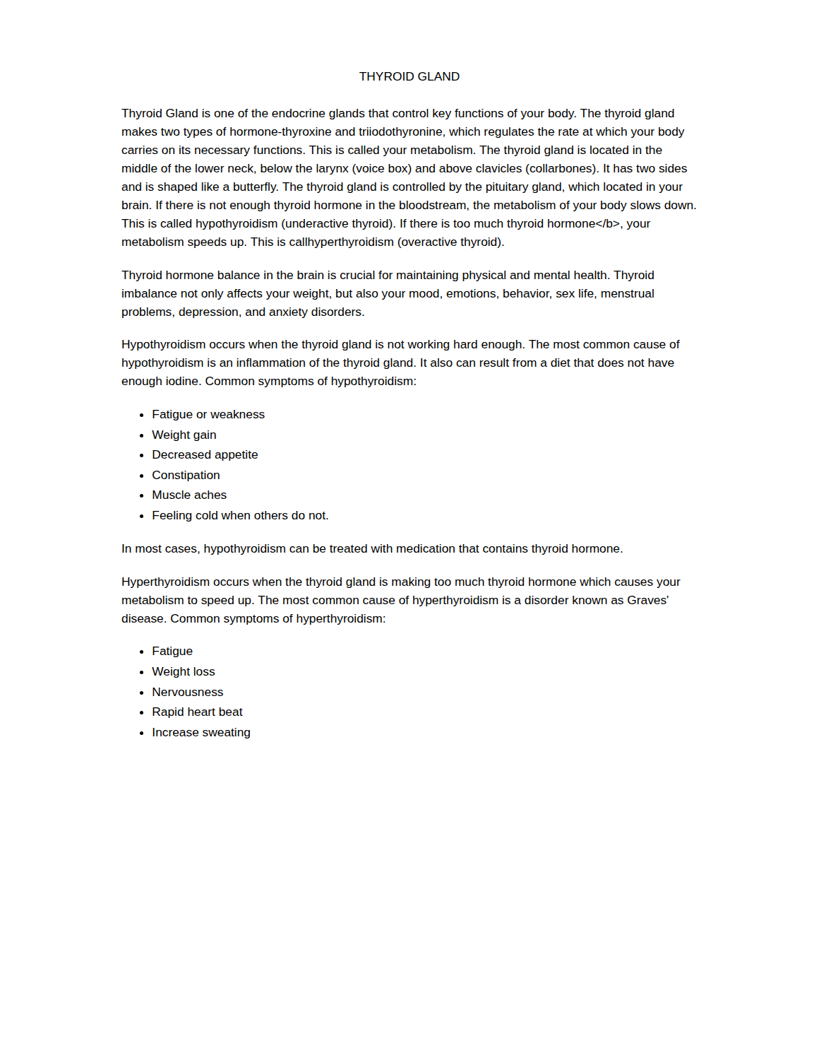THYROID GLAND
Thyroid Gland is one of the endocrine glands that control key functions of your body. The thyroid gland makes two types of hormone-thyroxine and triiodothyronine, which regulates the rate at which your body carries on its necessary functions. This is called your metabolism. The thyroid gland is located in the middle of the lower neck, below the larynx (voice box) and above clavicles (collarbones). It has two sides and is shaped like a butterfly. The thyroid gland is controlled by the pituitary gland, which located in your brain. If there is not enough thyroid hormone in the bloodstream, the metabolism of your body slows down. This is called hypothyroidism (underactive thyroid). If there is too much thyroid hormone</b>, your metabolism speeds up. This is callhyperthyroidism (overactive thyroid).
Thyroid hormone balance in the brain is crucial for maintaining physical and mental health. Thyroid imbalance not only affects your weight, but also your mood, emotions, behavior, sex life, menstrual problems, depression, and anxiety disorders.
Hypothyroidism occurs when the thyroid gland is not working hard enough. The most common cause of hypothyroidism is an inflammation of the thyroid gland. It also can result from a diet that does not have enough iodine. Common symptoms of hypothyroidism:
Fatigue or weakness
Weight gain
Decreased appetite
Constipation
Muscle aches
Feeling cold when others do not.
In most cases, hypothyroidism can be treated with medication that contains thyroid hormone.
Hyperthyroidism occurs when the thyroid gland is making too much thyroid hormone which causes your metabolism to speed up. The most common cause of hyperthyroidism is a disorder known as Graves' disease. Common symptoms of hyperthyroidism:
Fatigue
Weight loss
Nervousness
Rapid heart beat
Increase sweating